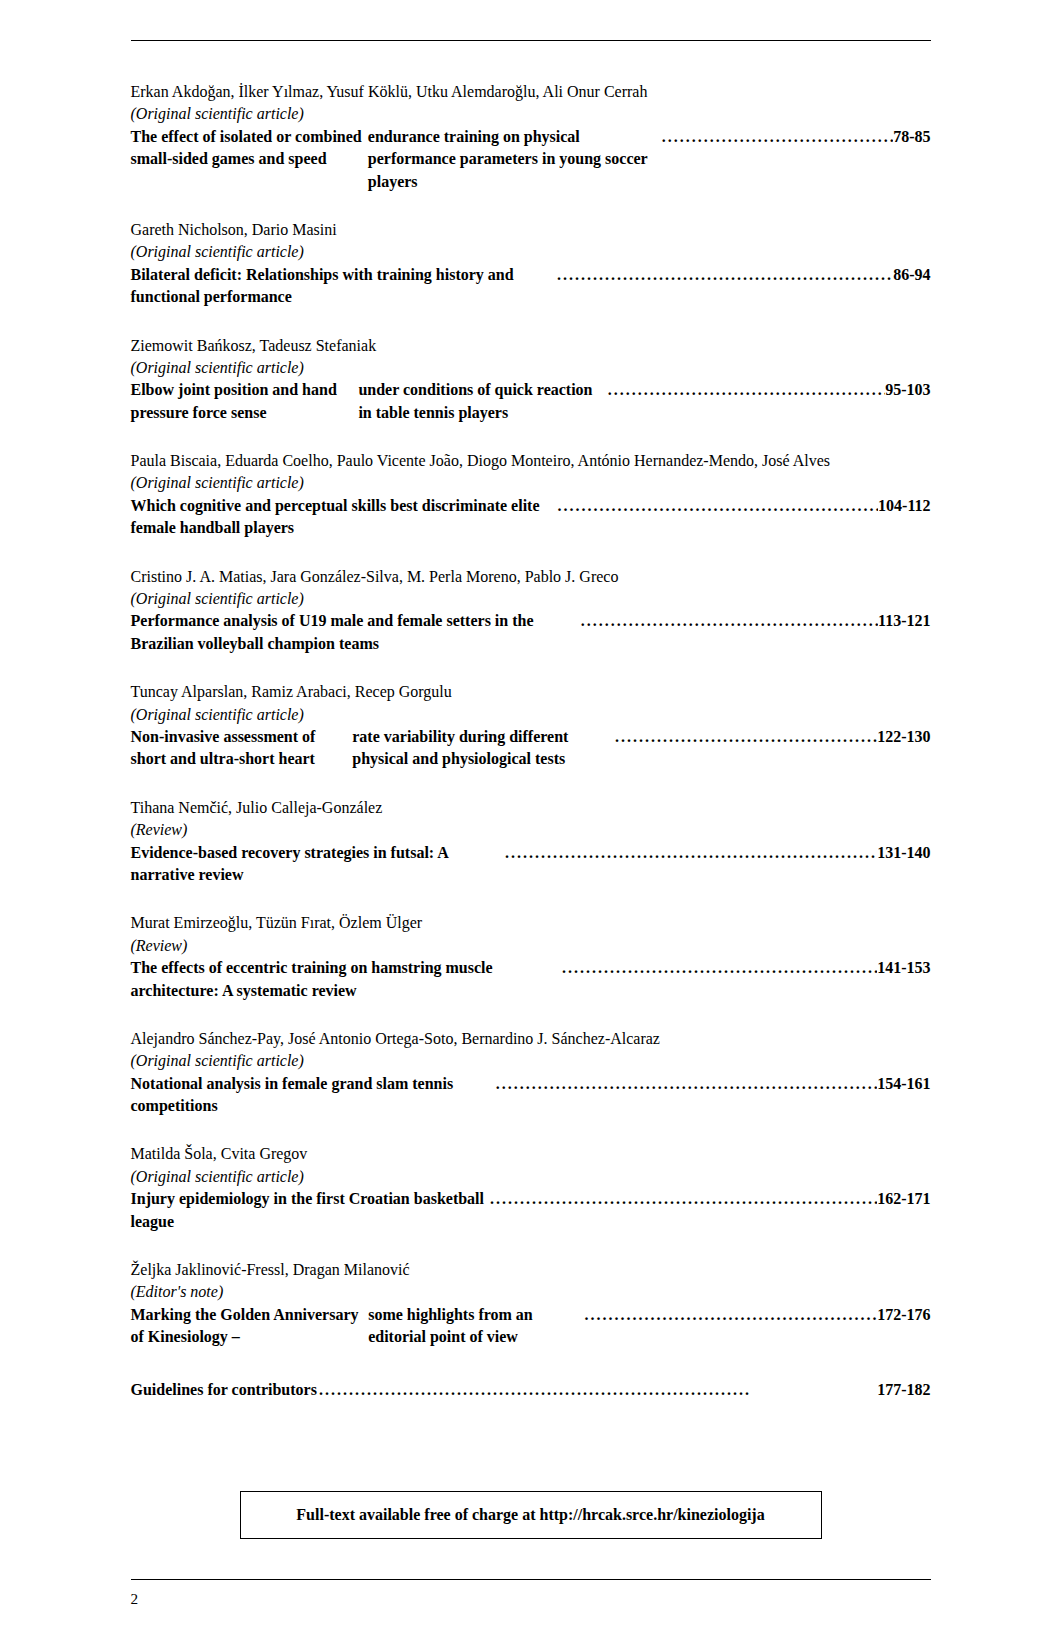Erkan Akdoğan, İlker Yılmaz, Yusuf Köklü, Utku Alemdaroğlu, Ali Onur Cerrah
(Original scientific article)
The effect of isolated or combined small-sided games and speed endurance training on physical performance parameters in young soccer players ........................................................................ 78-85
Gareth Nicholson, Dario Masini
(Original scientific article)
Bilateral deficit: Relationships with training history and functional performance ........................................................................ 86-94
Ziemowit Bańkosz, Tadeusz Stefaniak
(Original scientific article)
Elbow joint position and hand pressure force sense under conditions of quick reaction in table tennis players ........................................................................ 95-103
Paula Biscaia, Eduarda Coelho, Paulo Vicente João, Diogo Monteiro, António Hernandez-Mendo, José Alves
(Original scientific article)
Which cognitive and perceptual skills best discriminate elite female handball players ........................................................................ 104-112
Cristino J. A. Matias, Jara González-Silva, M. Perla Moreno, Pablo J. Greco
(Original scientific article)
Performance analysis of U19 male and female setters in the Brazilian volleyball champion teams ........................................................................ 113-121
Tuncay Alparslan, Ramiz Arabaci, Recep Gorgulu
(Original scientific article)
Non-invasive assessment of short and ultra-short heart rate variability during different physical and physiological tests ........................................................................ 122-130
Tihana Nemčić, Julio Calleja-González
(Review)
Evidence-based recovery strategies in futsal: A narrative review ........................................................................ 131-140
Murat Emirzeoğlu, Tüzün Fırat, Özlem Ülger
(Review)
The effects of eccentric training on hamstring muscle architecture: A systematic review ........................................................................ 141-153
Alejandro Sánchez-Pay, José Antonio Ortega-Soto, Bernardino J. Sánchez-Alcaraz
(Original scientific article)
Notational analysis in female grand slam tennis competitions ........................................................................ 154-161
Matilda Šola, Cvita Gregov
(Original scientific article)
Injury epidemiology in the first Croatian basketball league ........................................................................ 162-171
Željka Jaklinović-Fressl, Dragan Milanović
(Editor's note)
Marking the Golden Anniversary of Kinesiology – some highlights from an editorial point of view ........................................................................ 172-176
Guidelines for contributors ........................................................................ 177-182
Full-text available free of charge at http://hrcak.srce.hr/kineziologija
2